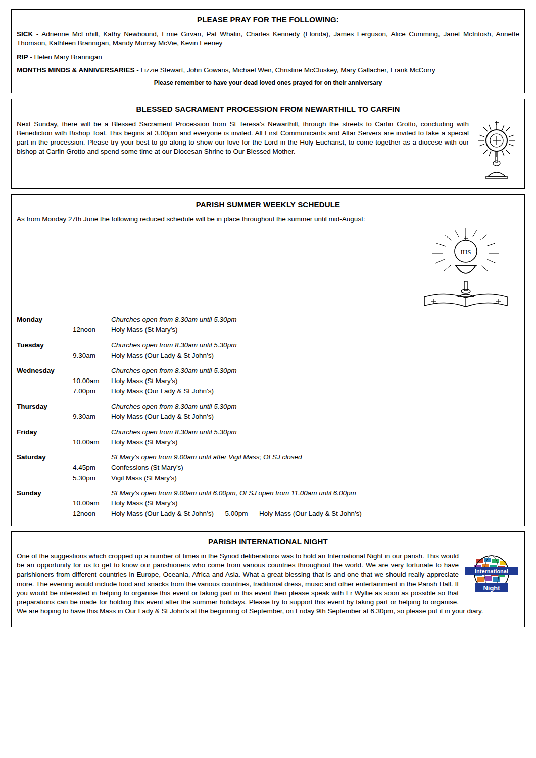PLEASE PRAY FOR THE FOLLOWING:
SICK - Adrienne McEnhill, Kathy Newbound, Ernie Girvan, Pat Whalin, Charles Kennedy (Florida), James Ferguson, Alice Cumming, Janet McIntosh, Annette Thomson, Kathleen Brannigan, Mandy Murray McVie, Kevin Feeney
RIP - Helen Mary Brannigan
MONTHS MINDS & ANNIVERSARIES - Lizzie Stewart, John Gowans, Michael Weir, Christine McCluskey, Mary Gallacher, Frank McCorry
Please remember to have your dead loved ones prayed for on their anniversary
BLESSED SACRAMENT PROCESSION FROM NEWARTHILL TO CARFIN
Next Sunday, there will be a Blessed Sacrament Procession from St Teresa's Newarthill, through the streets to Carfin Grotto, concluding with Benediction with Bishop Toal. This begins at 3.00pm and everyone is invited. All First Communicants and Altar Servers are invited to take a special part in the procession. Please try your best to go along to show our love for the Lord in the Holy Eucharist, to come together as a diocese with our bishop at Carfin Grotto and spend some time at our Diocesan Shrine to Our Blessed Mother.
PARISH SUMMER WEEKLY SCHEDULE
As from Monday 27th June the following reduced schedule will be in place throughout the summer until mid-August:
IHS
| Monday | | Churches open from 8.30am until 5.30pm |
| | 12noon | Holy Mass (St Mary's) |
| Tuesday | | Churches open from 8.30am until 5.30pm |
| | 9.30am | Holy Mass (Our Lady & St John's) |
| Wednesday | | Churches open from 8.30am until 5.30pm |
| | 10.00am | Holy Mass (St Mary's) |
| | 7.00pm | Holy Mass (Our Lady & St John's) |
| Thursday | | Churches open from 8.30am until 5.30pm |
| | 9.30am | Holy Mass (Our Lady & St John's) |
| Friday | | Churches open from 8.30am until 5.30pm |
| | 10.00am | Holy Mass (St Mary's) |
| Saturday | | St Mary's open from 9.00am until after Vigil Mass; OLSJ closed |
| | 4.45pm | Confessions (St Mary's) |
| | 5.30pm | Vigil Mass (St Mary's) |
| Sunday | | St Mary's open from 9.00am until 6.00pm, OLSJ open from 11.00am until 6.00pm |
| | 10.00am | Holy Mass (St Mary's) |
| | 12noon | Holy Mass (Our Lady & St John's) 5.00pm Holy Mass (Our Lady & St John's) |
PARISH INTERNATIONAL NIGHT
International Night
One of the suggestions which cropped up a number of times in the Synod deliberations was to hold an International Night in our parish. This would be an opportunity for us to get to know our parishioners who come from various countries throughout the world. We are very fortunate to have parishioners from different countries in Europe, Oceania, Africa and Asia. What a great blessing that is and one that we should really appreciate more. The evening would include food and snacks from the various countries, traditional dress, music and other entertainment in the Parish Hall. If you would be interested in helping to organise this event or taking part in this event then please speak with Fr Wyllie as soon as possible so that preparations can be made for holding this event after the summer holidays. Please try to support this event by taking part or helping to organise. We are hoping to have this Mass in Our Lady & St John's at the beginning of September, on Friday 9th September at 6.30pm, so please put it in your diary.